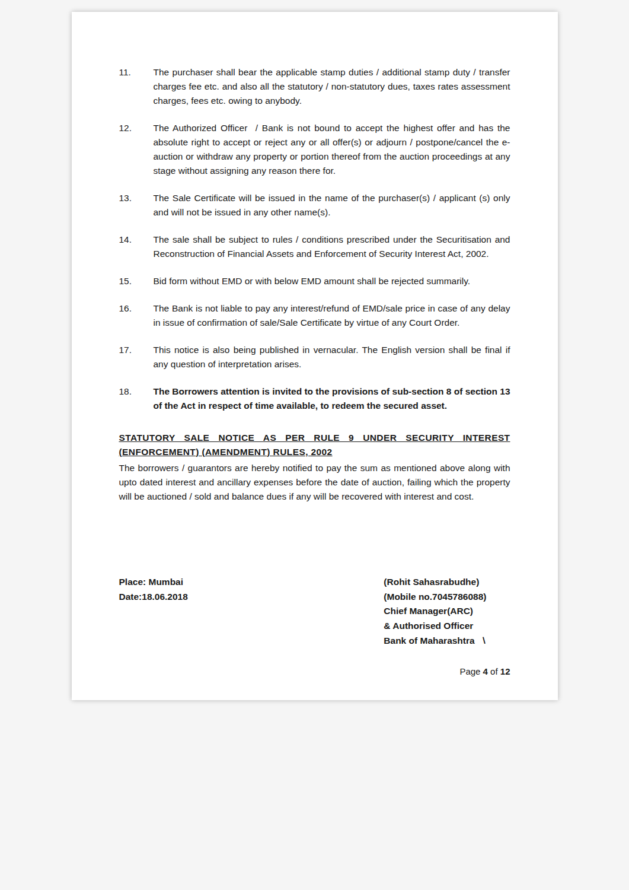11. The purchaser shall bear the applicable stamp duties / additional stamp duty / transfer charges fee etc. and also all the statutory / non-statutory dues, taxes rates assessment charges, fees etc. owing to anybody.
12. The Authorized Officer / Bank is not bound to accept the highest offer and has the absolute right to accept or reject any or all offer(s) or adjourn / postpone/cancel the e-auction or withdraw any property or portion thereof from the auction proceedings at any stage without assigning any reason there for.
13. The Sale Certificate will be issued in the name of the purchaser(s) / applicant (s) only and will not be issued in any other name(s).
14. The sale shall be subject to rules / conditions prescribed under the Securitisation and Reconstruction of Financial Assets and Enforcement of Security Interest Act, 2002.
15. Bid form without EMD or with below EMD amount shall be rejected summarily.
16. The Bank is not liable to pay any interest/refund of EMD/sale price in case of any delay in issue of confirmation of sale/Sale Certificate by virtue of any Court Order.
17. This notice is also being published in vernacular. The English version shall be final if any question of interpretation arises.
18. The Borrowers attention is invited to the provisions of sub-section 8 of section 13 of the Act in respect of time available, to redeem the secured asset.
STATUTORY SALE NOTICE AS PER RULE 9 UNDER SECURITY INTEREST (ENFORCEMENT) (AMENDMENT) RULES, 2002
The borrowers / guarantors are hereby notified to pay the sum as mentioned above along with upto dated interest and ancillary expenses before the date of auction, failing which the property will be auctioned / sold and balance dues if any will be recovered with interest and cost.
Place: Mumbai
Date:18.06.2018
(Rohit Sahasrabudhe)
(Mobile no.7045786088)
Chief Manager(ARC)
& Authorised Officer
Bank of Maharashtra  \
Page 4 of 12